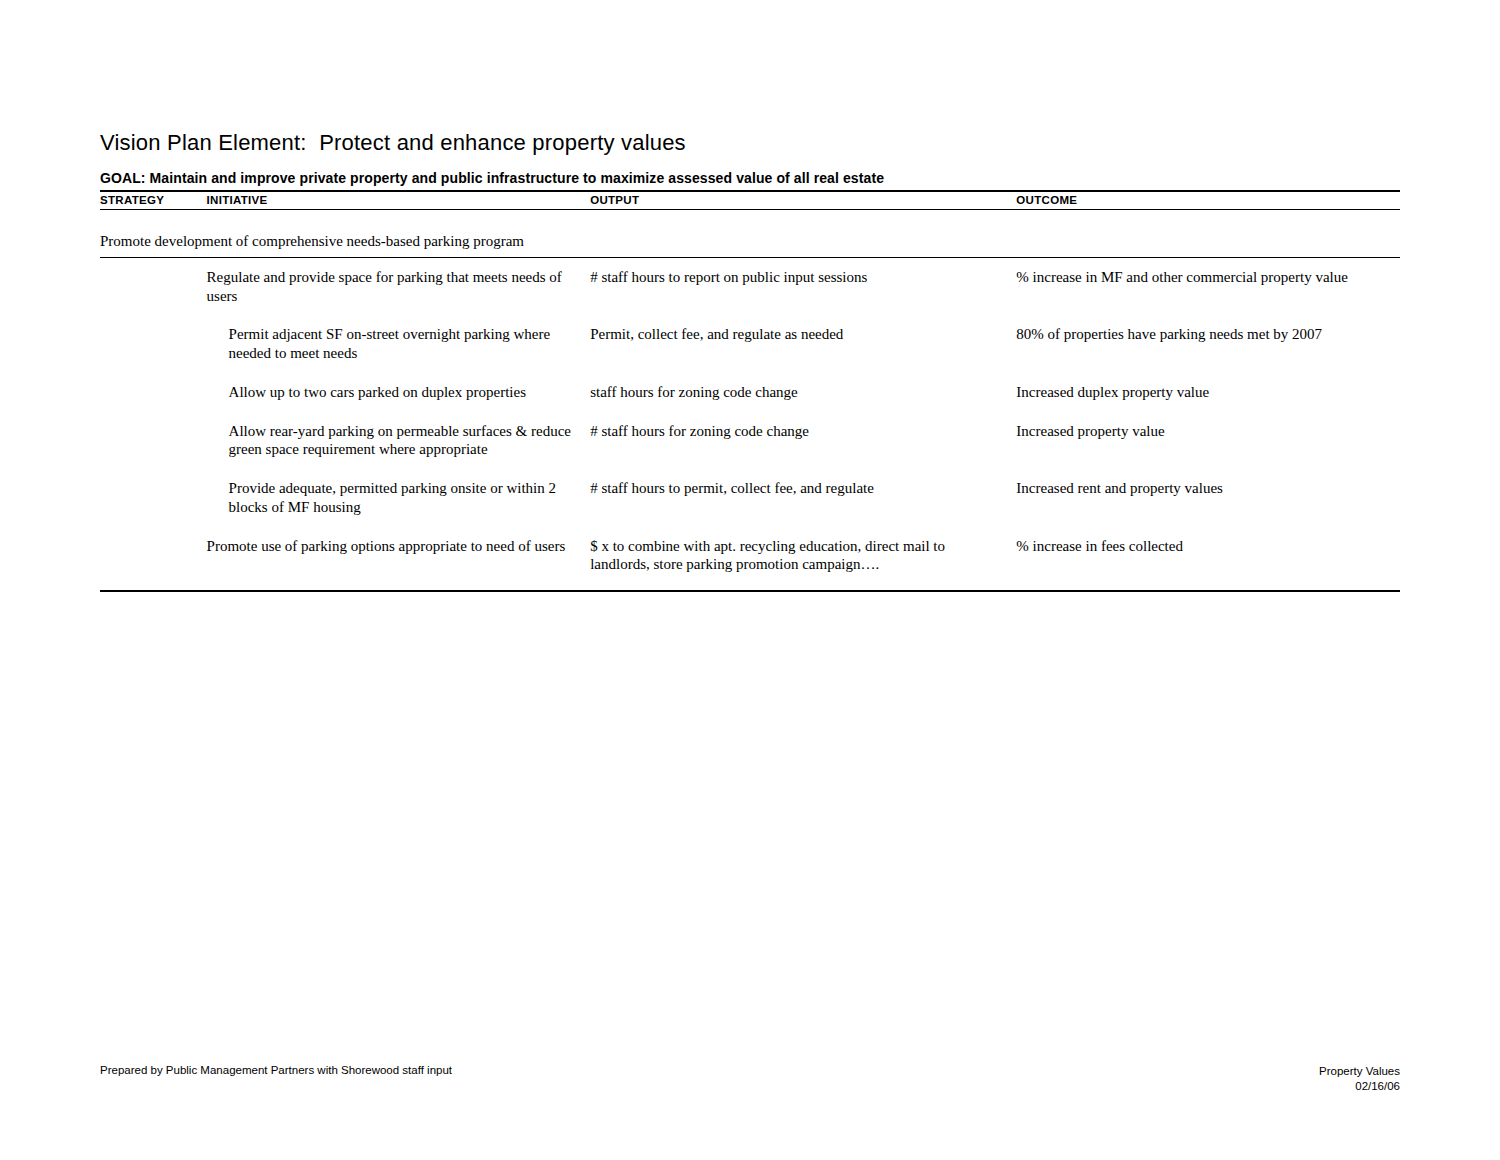Vision Plan Element: Protect and enhance property values
GOAL: Maintain and improve private property and public infrastructure to maximize assessed value of all real estate
| STRATEGY | INITIATIVE | OUTPUT | OUTCOME |
| --- | --- | --- | --- |
| Promote development of comprehensive needs-based parking program |
| | Regulate and provide space for parking that meets needs of users | # staff hours to report on public input sessions | % increase in MF and other commercial property value |
| | Permit adjacent SF on-street overnight parking where needed to meet needs | Permit, collect fee, and regulate as needed | 80% of properties have parking needs met by 2007 |
| | Allow up to two cars parked on duplex properties | staff hours for zoning code change | Increased duplex property value |
| | Allow rear-yard parking on permeable surfaces & reduce green space requirement where appropriate | # staff hours for zoning code change | Increased property value |
| | Provide adequate, permitted parking onsite or within 2 blocks of MF housing | # staff hours to permit, collect fee, and regulate | Increased rent and property values |
| | Promote use of parking options appropriate to need of users | $ x to combine with apt. recycling education, direct mail to landlords, store parking promotion campaign…. | % increase in fees collected |
Prepared by Public Management Partners with Shorewood staff input
Property Values
02/16/06